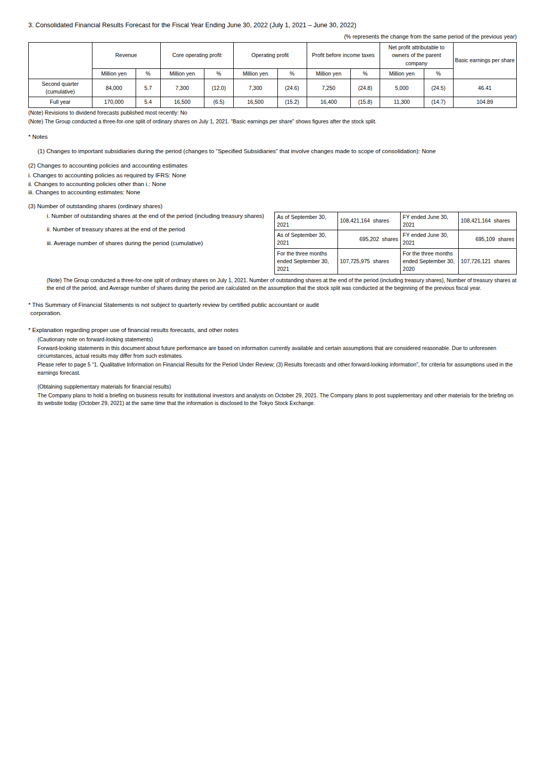3. Consolidated Financial Results Forecast for the Fiscal Year Ending June 30, 2022 (July 1, 2021 – June 30, 2022)
(% represents the change from the same period of the previous year)
| | Revenue | Core operating profit | Operating profit | Profit before income taxes | Net profit attributable to owners of the parent company | Basic earnings per share |
| --- | --- | --- | --- | --- | --- | --- |
| Million yen | % | Million yen | % | Million yen | % | Million yen | % | Million yen | % |
| Second quarter (cumulative) | 84,000 | 5.7 | 7,300 | (12.0) | 7,300 | (24.6) | 7,250 | (24.8) | 5,000 | (24.5) | 46.41 |
| Full year | 170,000 | 5.4 | 16,500 | (6.5) | 16,500 | (15.2) | 16,400 | (15.8) | 11,300 | (14.7) | 104.89 |
(Note) Revisions to dividend forecasts published most recently: No
(Note) The Group conducted a three-for-one split of ordinary shares on July 1, 2021. “Basic earnings per share” shows figures after the stock split.
* Notes
(1) Changes to important subsidiaries during the period (changes to “Specified Subsidiaries” that involve changes made to scope of consolidation): None
(2) Changes to accounting policies and accounting estimates
i. Changes to accounting policies as required by IFRS: None
ii. Changes to accounting policies other than i.: None
iii. Changes to accounting estimates: None
(3) Number of outstanding shares (ordinary shares)
i. Number of outstanding shares at the end of the period (including treasury shares)
ii. Number of treasury shares at the end of the period
iii. Average number of shares during the period (cumulative)
| As of September 30, 2021 | 108,421,164 shares | FY ended June 30, 2021 | 108,421,164 shares |
| As of September 30, 2021 | 695,202 shares | FY ended June 30, 2021 | 695,109 shares |
| For the three months ended September 30, 2021 | 107,725,975 shares | For the three months ended September 30, 2020 | 107,726,121 shares |
(Note) The Group conducted a three-for-one split of ordinary shares on July 1, 2021. Number of outstanding shares at the end of the period (including treasury shares), Number of treasury shares at the end of the period, and Average number of shares during the period are calculated on the assumption that the stock split was conducted at the beginning of the previous fiscal year.
* This Summary of Financial Statements is not subject to quarterly review by certified public accountant or audit
corporation.
* Explanation regarding proper use of financial results forecasts, and other notes
(Cautionary note on forward-looking statements)
Forward-looking statements in this document about future performance are based on information currently available and certain assumptions that are considered reasonable. Due to unforeseen circumstances, actual results may differ from such estimates.
Please refer to page 5 “1. Qualitative Information on Financial Results for the Period Under Review; (3) Results forecasts and other forward-looking information”, for criteria for assumptions used in the earnings forecast.
(Obtaining supplementary materials for financial results)
The Company plans to hold a briefing on business results for institutional investors and analysts on October 29, 2021. The Company plans to post supplementary and other materials for the briefing on its website today (October 29, 2021) at the same time that the information is disclosed to the Tokyo Stock Exchange.